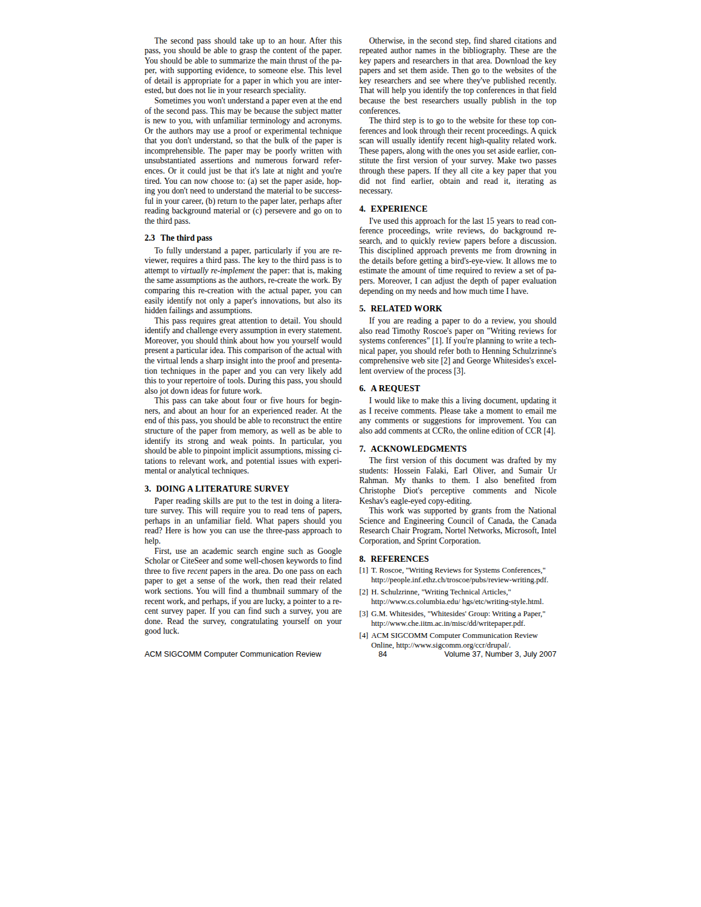The second pass should take up to an hour. After this pass, you should be able to grasp the content of the paper. You should be able to summarize the main thrust of the paper, with supporting evidence, to someone else. This level of detail is appropriate for a paper in which you are interested, but does not lie in your research speciality.
Sometimes you won't understand a paper even at the end of the second pass. This may be because the subject matter is new to you, with unfamiliar terminology and acronyms. Or the authors may use a proof or experimental technique that you don't understand, so that the bulk of the paper is incomprehensible. The paper may be poorly written with unsubstantiated assertions and numerous forward references. Or it could just be that it's late at night and you're tired. You can now choose to: (a) set the paper aside, hoping you don't need to understand the material to be successful in your career, (b) return to the paper later, perhaps after reading background material or (c) persevere and go on to the third pass.
2.3 The third pass
To fully understand a paper, particularly if you are reviewer, requires a third pass. The key to the third pass is to attempt to virtually re-implement the paper: that is, making the same assumptions as the authors, re-create the work. By comparing this re-creation with the actual paper, you can easily identify not only a paper's innovations, but also its hidden failings and assumptions.
This pass requires great attention to detail. You should identify and challenge every assumption in every statement. Moreover, you should think about how you yourself would present a particular idea. This comparison of the actual with the virtual lends a sharp insight into the proof and presentation techniques in the paper and you can very likely add this to your repertoire of tools. During this pass, you should also jot down ideas for future work.
This pass can take about four or five hours for beginners, and about an hour for an experienced reader. At the end of this pass, you should be able to reconstruct the entire structure of the paper from memory, as well as be able to identify its strong and weak points. In particular, you should be able to pinpoint implicit assumptions, missing citations to relevant work, and potential issues with experimental or analytical techniques.
3. DOING A LITERATURE SURVEY
Paper reading skills are put to the test in doing a literature survey. This will require you to read tens of papers, perhaps in an unfamiliar field. What papers should you read? Here is how you can use the three-pass approach to help.
First, use an academic search engine such as Google Scholar or CiteSeer and some well-chosen keywords to find three to five recent papers in the area. Do one pass on each paper to get a sense of the work, then read their related work sections. You will find a thumbnail summary of the recent work, and perhaps, if you are lucky, a pointer to a recent survey paper. If you can find such a survey, you are done. Read the survey, congratulating yourself on your good luck.
Otherwise, in the second step, find shared citations and repeated author names in the bibliography. These are the key papers and researchers in that area. Download the key papers and set them aside. Then go to the websites of the key researchers and see where they've published recently. That will help you identify the top conferences in that field because the best researchers usually publish in the top conferences.
The third step is to go to the website for these top conferences and look through their recent proceedings. A quick scan will usually identify recent high-quality related work. These papers, along with the ones you set aside earlier, constitute the first version of your survey. Make two passes through these papers. If they all cite a key paper that you did not find earlier, obtain and read it, iterating as necessary.
4. EXPERIENCE
I've used this approach for the last 15 years to read conference proceedings, write reviews, do background research, and to quickly review papers before a discussion. This disciplined approach prevents me from drowning in the details before getting a bird's-eye-view. It allows me to estimate the amount of time required to review a set of papers. Moreover, I can adjust the depth of paper evaluation depending on my needs and how much time I have.
5. RELATED WORK
If you are reading a paper to do a review, you should also read Timothy Roscoe's paper on "Writing reviews for systems conferences" [1]. If you're planning to write a technical paper, you should refer both to Henning Schulzrinne's comprehensive web site [2] and George Whitesides's excellent overview of the process [3].
6. A REQUEST
I would like to make this a living document, updating it as I receive comments. Please take a moment to email me any comments or suggestions for improvement. You can also add comments at CCRo, the online edition of CCR [4].
7. ACKNOWLEDGMENTS
The first version of this document was drafted by my students: Hossein Falaki, Earl Oliver, and Sumair Ur Rahman. My thanks to them. I also benefited from Christophe Diot's perceptive comments and Nicole Keshav's eagle-eyed copy-editing.
This work was supported by grants from the National Science and Engineering Council of Canada, the Canada Research Chair Program, Nortel Networks, Microsoft, Intel Corporation, and Sprint Corporation.
8. REFERENCES
[1] T. Roscoe, "Writing Reviews for Systems Conferences,"
http://people.inf.ethz.ch/troscoe/pubs/review-writing.pdf.
[2] H. Schulzrinne, "Writing Technical Articles,"
http://www.cs.columbia.edu/ hgs/etc/writing-style.html.
[3] G.M. Whitesides, "Whitesides' Group: Writing a Paper,"
http://www.che.iitm.ac.in/misc/dd/writepaper.pdf.
[4] ACM SIGCOMM Computer Communication Review Online, http://www.sigcomm.org/ccr/drupal/.
ACM SIGCOMM Computer Communication Review
84
Volume 37, Number 3, July 2007